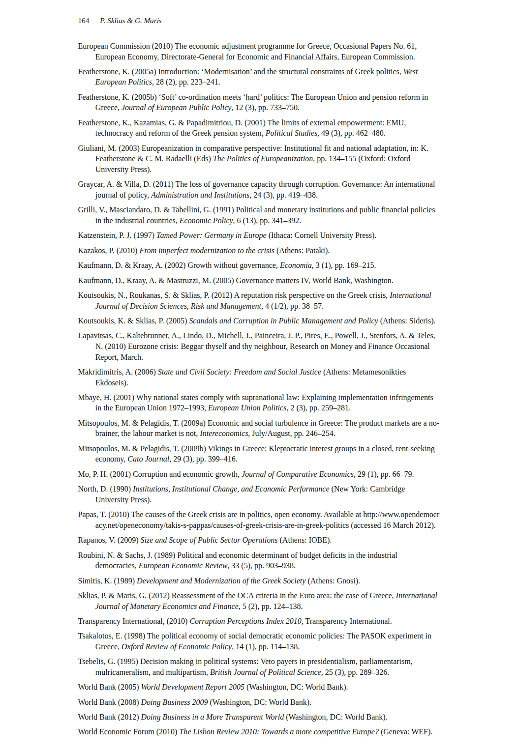164 P. Sklias & G. Maris
European Commission (2010) The economic adjustment programme for Greece, Occasional Papers No. 61, European Economy, Directorate-General for Economic and Financial Affairs, European Commission.
Featherstone, K. (2005a) Introduction: ‘Modernisation’ and the structural constraints of Greek politics, West European Politics, 28 (2), pp. 223–241.
Featherstone, K. (2005b) ‘Soft’ co-ordination meets ‘hard’ politics: The European Union and pension reform in Greece, Journal of European Public Policy, 12 (3), pp. 733–750.
Featherstone, K., Kazamias, G. & Papadimitriou, D. (2001) The limits of external empowerment: EMU, technocracy and reform of the Greek pension system, Political Studies, 49 (3), pp. 462–480.
Giuliani, M. (2003) Europeanization in comparative perspective: Institutional fit and national adaptation, in: K. Featherstone & C. M. Radaelli (Eds) The Politics of Europeanization, pp. 134–155 (Oxford: Oxford University Press).
Graycar, A. & Villa, D. (2011) The loss of governance capacity through corruption. Governance: An international journal of policy, Administration and Institutions, 24 (3), pp. 419–438.
Grilli, V., Masciandaro, D. & Tabellini, G. (1991) Political and monetary institutions and public financial policies in the industrial countries, Economic Policy, 6 (13), pp. 341–392.
Katzenstein, P. J. (1997) Tamed Power: Germany in Europe (Ithaca: Cornell University Press).
Kazakos, P. (2010) From imperfect modernization to the crisis (Athens: Pataki).
Kaufmann, D. & Kraay, A. (2002) Growth without governance, Economia, 3 (1), pp. 169–215.
Kaufmann, D., Kraay, A. & Mastruzzi, M. (2005) Governance matters IV, World Bank, Washington.
Koutsoukis, N., Roukanas, S. & Sklias, P. (2012) A reputation risk perspective on the Greek crisis, International Journal of Decision Sciences, Risk and Management, 4 (1/2), pp. 38–57.
Koutsoukis, K. & Sklias, P. (2005) Scandals and Corruption in Public Management and Policy (Athens: Sideris).
Lapavitsas, C., Kaltebrunner, A., Lindo, D., Michell, J., Painceira, J. P., Pires, E., Powell, J., Stenfors, A. & Teles, N. (2010) Eurozone crisis: Beggar thyself and thy neighbour, Research on Money and Finance Occasional Report, March.
Makridimitris, A. (2006) State and Civil Society: Freedom and Social Justice (Athens: Metamesonikties Ekdoseis).
Mbaye, H. (2001) Why national states comply with supranational law: Explaining implementation infringements in the European Union 1972–1993, European Union Politics, 2 (3), pp. 259–281.
Mitsopoulos, M. & Pelagidis, T. (2009a) Economic and social turbulence in Greece: The product markets are a no-brainer, the labour market is not, Intereconomics, July/August, pp. 246–254.
Mitsopoulos, M. & Pelagidis, T. (2009b) Vikings in Greece: Kleptocratic interest groups in a closed, rent-seeking economy, Cato Journal, 29 (3), pp. 399–416.
Mo, P. H. (2001) Corruption and economic growth, Journal of Comparative Economics, 29 (1), pp. 66–79.
North, D. (1990) Institutions, Institutional Change, and Economic Performance (New York: Cambridge University Press).
Papas, T. (2010) The causes of the Greek crisis are in politics, open economy. Available at http://www.opendemocracy.net/openeconomy/takis-s-pappas/causes-of-greek-crisis-are-in-greek-politics (accessed 16 March 2012).
Rapanos, V. (2009) Size and Scope of Public Sector Operations (Athens: IOBE).
Roubini, N. & Sachs, J. (1989) Political and economic determinant of budget deficits in the industrial democracies, European Economic Review, 33 (5), pp. 903–938.
Simitis, K. (1989) Development and Modernization of the Greek Society (Athens: Gnosi).
Sklias, P. & Maris, G. (2012) Reassessment of the OCA criteria in the Euro area: the case of Greece, International Journal of Monetary Economics and Finance, 5 (2), pp. 124–138.
Transparency International, (2010) Corruption Perceptions Index 2010, Transparency International.
Tsakalotos, E. (1998) The political economy of social democratic economic policies: The PASOK experiment in Greece, Oxford Review of Economic Policy, 14 (1), pp. 114–138.
Tsebelis, G. (1995) Decision making in political systems: Veto payers in presidentialism, parliamentarism, mulricameralism, and multipartism, British Journal of Political Science, 25 (3), pp. 289–326.
World Bank (2005) World Development Report 2005 (Washington, DC: World Bank).
World Bank (2008) Doing Business 2009 (Washington, DC: World Bank).
World Bank (2012) Doing Business in a More Transparent World (Washington, DC: World Bank).
World Economic Forum (2010) The Lisbon Review 2010: Towards a more competitive Europe? (Geneva: WEF).